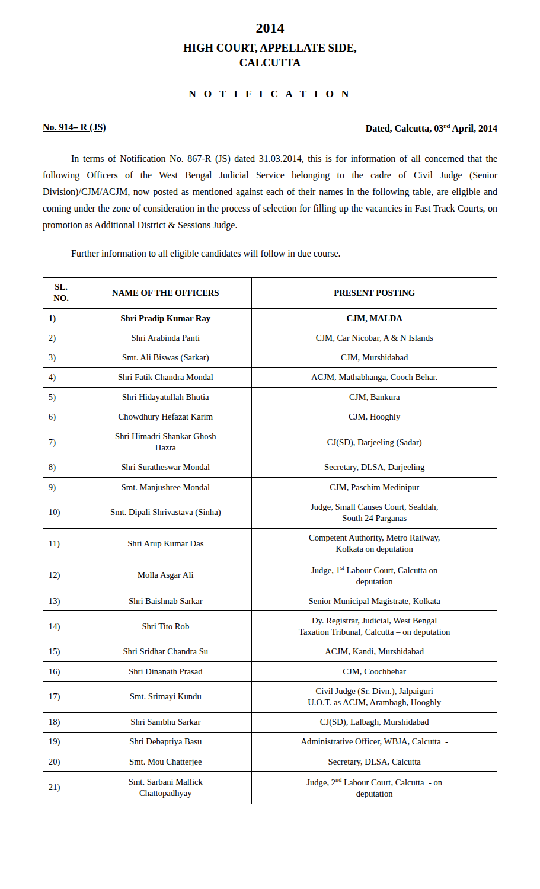2014
HIGH COURT, APPELLATE SIDE,
CALCUTTA
N O T I F I C A T I O N
No. 914– R (JS) Dated, Calcutta, 03rd April, 2014
In terms of Notification No. 867-R (JS) dated 31.03.2014, this is for information of all concerned that the following Officers of the West Bengal Judicial Service belonging to the cadre of Civil Judge (Senior Division)/CJM/ACJM, now posted as mentioned against each of their names in the following table, are eligible and coming under the zone of consideration in the process of selection for filling up the vacancies in Fast Track Courts, on promotion as Additional District & Sessions Judge.
Further information to all eligible candidates will follow in due course.
| SL. NO. | NAME OF THE OFFICERS | PRESENT POSTING |
| --- | --- | --- |
| 1) | Shri Pradip Kumar Ray | CJM, MALDA |
| 2) | Shri Arabinda Panti | CJM, Car Nicobar, A & N Islands |
| 3) | Smt. Ali Biswas (Sarkar) | CJM, Murshidabad |
| 4) | Shri Fatik Chandra Mondal | ACJM, Mathabhanga, Cooch Behar. |
| 5) | Shri Hidayatullah Bhutia | CJM, Bankura |
| 6) | Chowdhury Hefazat Karim | CJM, Hooghly |
| 7) | Shri Himadri Shankar Ghosh Hazra | CJ(SD), Darjeeling (Sadar) |
| 8) | Shri Suratheswar Mondal | Secretary, DLSA, Darjeeling |
| 9) | Smt. Manjushree Mondal | CJM, Paschim Medinipur |
| 10) | Smt. Dipali Shrivastava (Sinha) | Judge, Small Causes Court, Sealdah, South 24 Parganas |
| 11) | Shri Arup Kumar Das | Competent Authority, Metro Railway, Kolkata on deputation |
| 12) | Molla Asgar Ali | Judge, 1 st Labour Court, Calcutta on deputation |
| 13) | Shri Baishnab Sarkar | Senior Municipal Magistrate, Kolkata |
| 14) | Shri Tito Rob | Dy. Registrar, Judicial, West Bengal Taxation Tribunal, Calcutta – on deputation |
| 15) | Shri Sridhar Chandra Su | ACJM, Kandi, Murshidabad |
| 16) | Shri Dinanath Prasad | CJM, Coochbehar |
| 17) | Smt. Srimayi Kundu | Civil Judge (Sr. Divn.), Jalpaiguri U.O.T. as ACJM, Arambagh, Hooghly |
| 18) | Shri Sambhu Sarkar | CJ(SD), Lalbagh, Murshidabad |
| 19) | Shri Debapriya Basu | Administrative Officer, WBJA, Calcutta - |
| 20) | Smt. Mou Chatterjee | Secretary, DLSA, Calcutta |
| 21) | Smt. Sarbani Mallick Chattopadhyay | Judge, 2 nd Labour Court, Calcutta - on deputation |